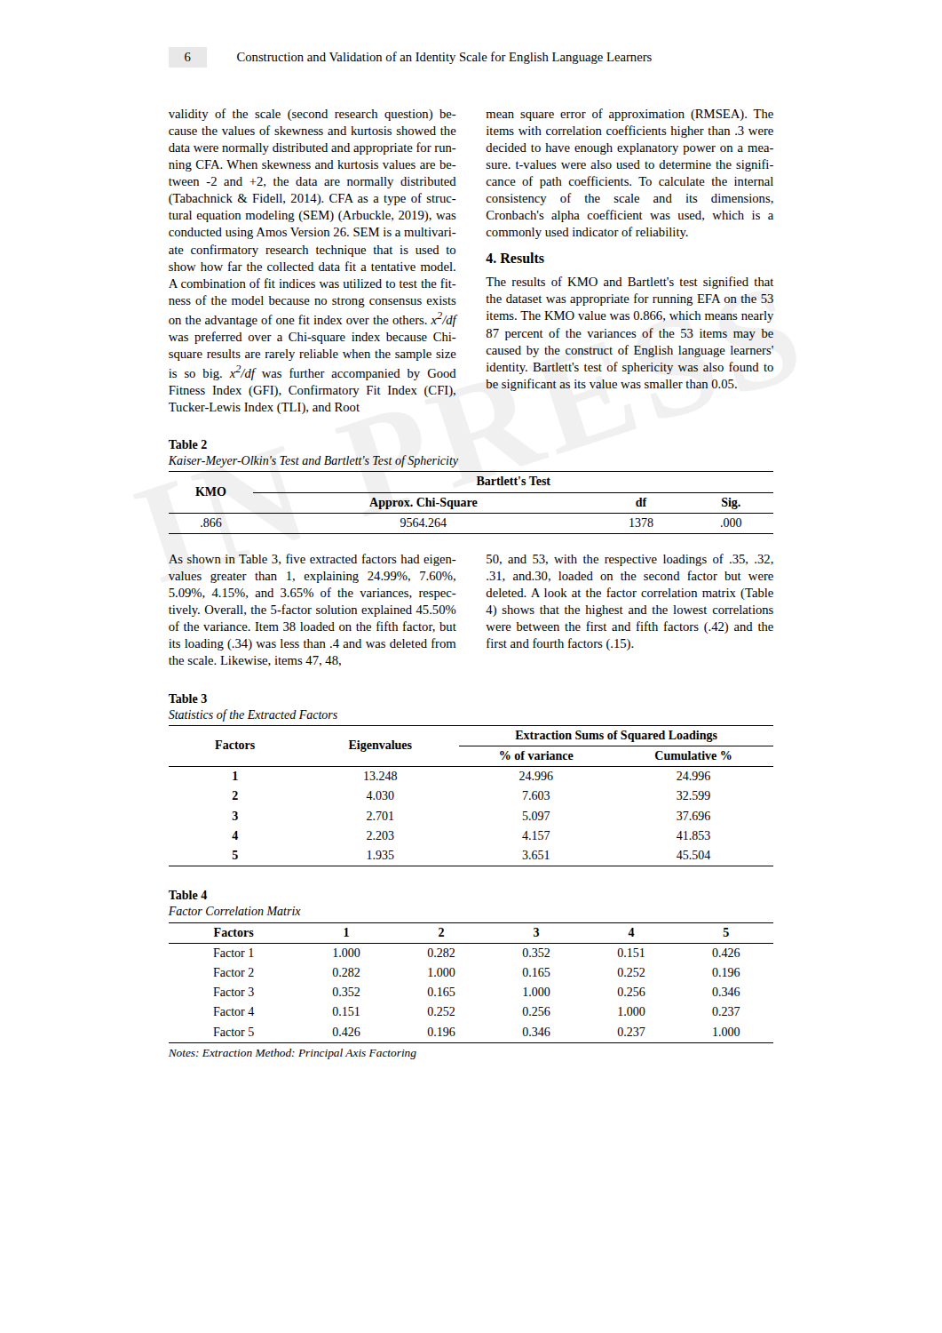IN PRESS
6
Construction and Validation of an Identity Scale for English Language Learners
validity of the scale (second research question) because the values of skewness and kurtosis showed the data were normally distributed and appropriate for running CFA. When skewness and kurtosis values are between -2 and +2, the data are normally distributed (Tabachnick & Fidell, 2014). CFA as a type of structural equation modeling (SEM) (Arbuckle, 2019), was conducted using Amos Version 26. SEM is a multivariate confirmatory research technique that is used to show how far the collected data fit a tentative model. A combination of fit indices was utilized to test the fitness of the model because no strong consensus exists on the advantage of one fit index over the others. x2/df was preferred over a Chi-square index because Chi-square results are rarely reliable when the sample size is so big. x2/df was further accompanied by Good Fitness Index (GFI), Confirmatory Fit Index (CFI), Tucker-Lewis Index (TLI), and Root
mean square error of approximation (RMSEA). The items with correlation coefficients higher than .3 were decided to have enough explanatory power on a measure. t-values were also used to determine the significance of path coefficients. To calculate the internal consistency of the scale and its dimensions, Cronbach's alpha coefficient was used, which is a commonly used indicator of reliability.
4. Results
The results of KMO and Bartlett's test signified that the dataset was appropriate for running EFA on the 53 items. The KMO value was 0.866, which means nearly 87 percent of the variances of the 53 items may be caused by the construct of English language learners' identity. Bartlett's test of sphericity was also found to be significant as its value was smaller than 0.05.
Table 2
Kaiser-Meyer-Olkin's Test and Bartlett's Test of Sphericity
| KMO | Bartlett's Test |
| --- | --- |
| Approx. Chi-Square | df | Sig. |
| .866 | 9564.264 | 1378 | .000 |
As shown in Table 3, five extracted factors had eigenvalues greater than 1, explaining 24.99%, 7.60%, 5.09%, 4.15%, and 3.65% of the variances, respectively. Overall, the 5-factor solution explained 45.50% of the variance. Item 38 loaded on the fifth factor, but its loading (.34) was less than .4 and was deleted from the scale. Likewise, items 47, 48,
50, and 53, with the respective loadings of .35, .32, .31, and.30, loaded on the second factor but were deleted. A look at the factor correlation matrix (Table 4) shows that the highest and the lowest correlations were between the first and fifth factors (.42) and the first and fourth factors (.15).
Table 3
Statistics of the Extracted Factors
| Factors | Eigenvalues | Extraction Sums of Squared Loadings |
| --- | --- | --- |
| % of variance | Cumulative % |
| 1 | 13.248 | 24.996 | 24.996 |
| 2 | 4.030 | 7.603 | 32.599 |
| 3 | 2.701 | 5.097 | 37.696 |
| 4 | 2.203 | 4.157 | 41.853 |
| 5 | 1.935 | 3.651 | 45.504 |
Table 4
Factor Correlation Matrix
| Factors | 1 | 2 | 3 | 4 | 5 |
| --- | --- | --- | --- | --- | --- |
| Factor 1 | 1.000 | 0.282 | 0.352 | 0.151 | 0.426 |
| Factor 2 | 0.282 | 1.000 | 0.165 | 0.252 | 0.196 |
| Factor 3 | 0.352 | 0.165 | 1.000 | 0.256 | 0.346 |
| Factor 4 | 0.151 | 0.252 | 0.256 | 1.000 | 0.237 |
| Factor 5 | 0.426 | 0.196 | 0.346 | 0.237 | 1.000 |
Notes: Extraction Method: Principal Axis Factoring